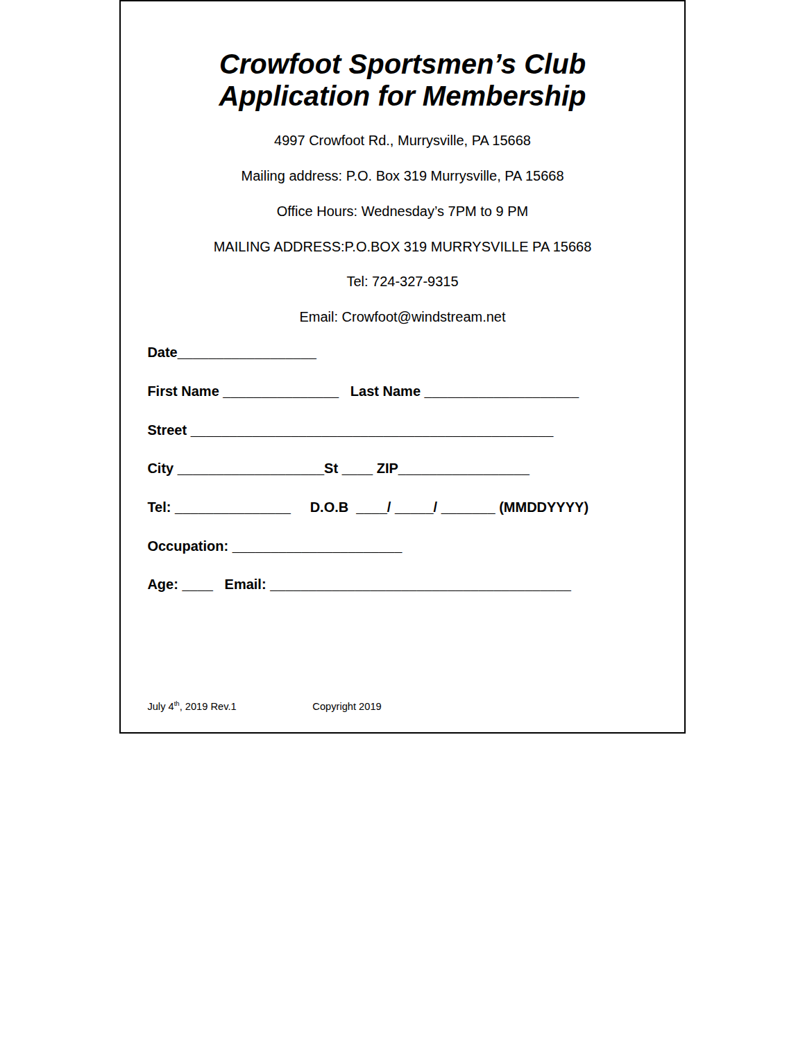Crowfoot Sportsmen’s Club
Application for Membership
4997 Crowfoot Rd., Murrysville, PA 15668
Mailing address: P.O. Box 319 Murrysville, PA 15668
Office Hours: Wednesday’s 7PM to 9 PM
MAILING ADDRESS:P.O.BOX 319 MURRYSVILLE PA 15668
Tel: 724-327-9315
Email: Crowfoot@windstream.net
Date__________________
First Name _______________ Last Name ____________________
Street _______________________________________________
City ___________________St ____ ZIP_________________
Tel: _______________ D.O.B ____/ _____/ _______ (MMDDYYYY)
Occupation: ______________________
Age: ____ Email: _______________________________________
July 4th, 2019 Rev.1 Copyright 2019